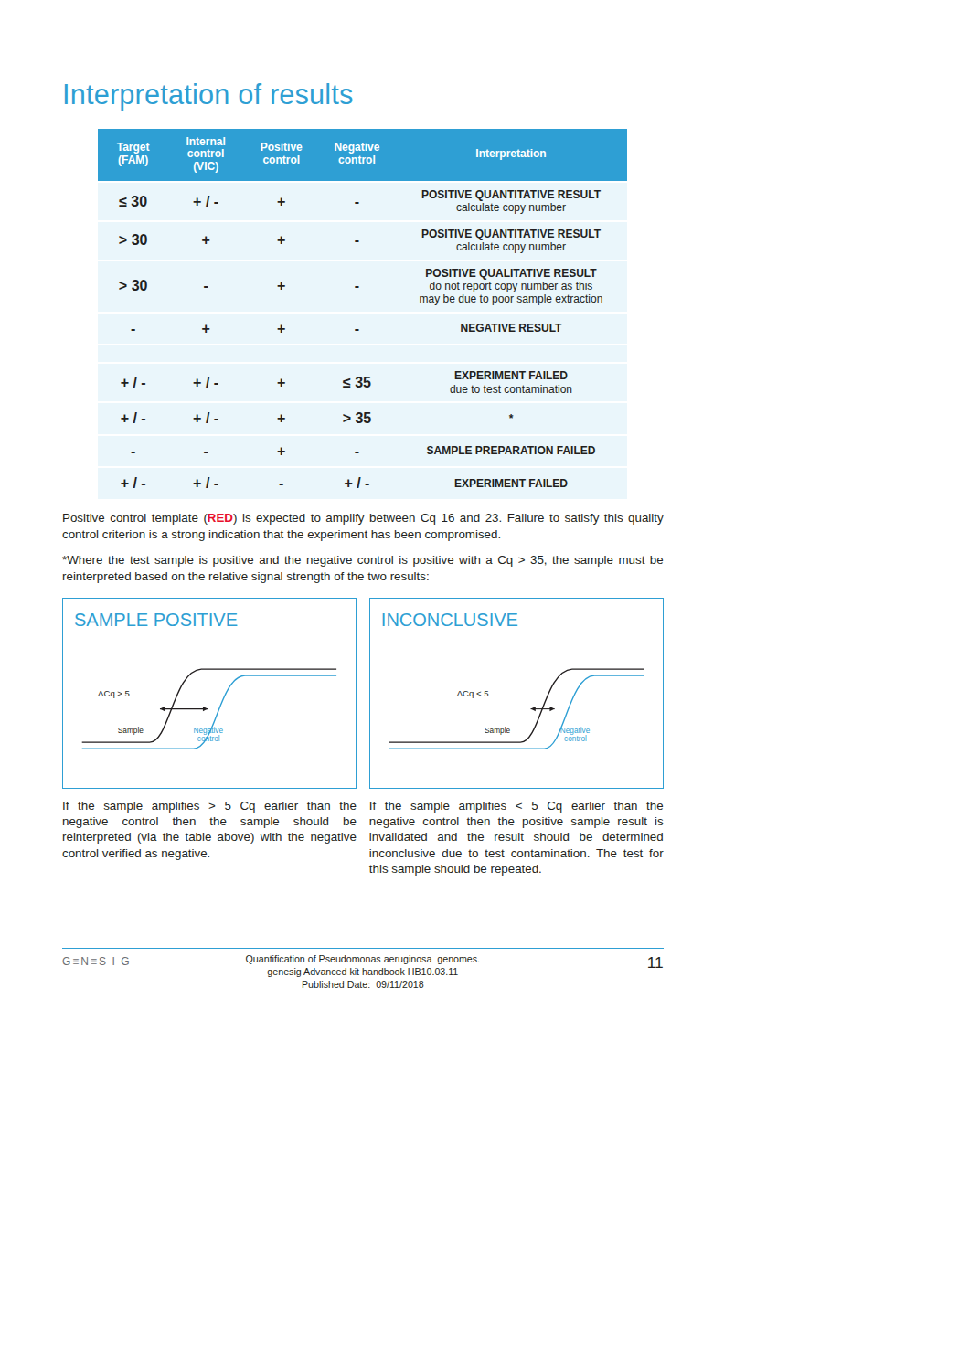Interpretation of results
| Target (FAM) | Internal control (VIC) | Positive control | Negative control | Interpretation |
| --- | --- | --- | --- | --- |
| ≤ 30 | + / - | + | - | POSITIVE QUANTITATIVE RESULT calculate copy number |
| > 30 | + | + | - | POSITIVE QUANTITATIVE RESULT calculate copy number |
| > 30 | - | + | - | POSITIVE QUALITATIVE RESULT do not report copy number as this may be due to poor sample extraction |
| - | + | + | - | NEGATIVE RESULT |
| + / - | + / - | + | ≤ 35 | EXPERIMENT FAILED due to test contamination |
| + / - | + / - | + | > 35 | * |
| - | - | + | - | SAMPLE PREPARATION FAILED |
| + / - | + / - | - | + / - | EXPERIMENT FAILED |
Positive control template (RED) is expected to amplify between Cq 16 and 23. Failure to satisfy this quality control criterion is a strong indication that the experiment has been compromised.
*Where the test sample is positive and the negative control is positive with a Cq > 35, the sample must be reinterpreted based on the relative signal strength of the two results:
SAMPLE POSITIVE
ΔCq > 5 Sample Negative control
INCONCLUSIVE
ΔCq < 5 Sample Negative control
If the sample amplifies > 5 Cq earlier than the negative control then the sample should be reinterpreted (via the table above) with the negative control verified as negative.
If the sample amplifies < 5 Cq earlier than the negative control then the positive sample result is invalidated and the result should be determined inconclusive due to test contamination. The test for this sample should be repeated.
G≡N≡S I G
Quantification of Pseudomonas aeruginosa genomes.
genesig Advanced kit handbook HB10.03.11
Published Date: 09/11/2018
11